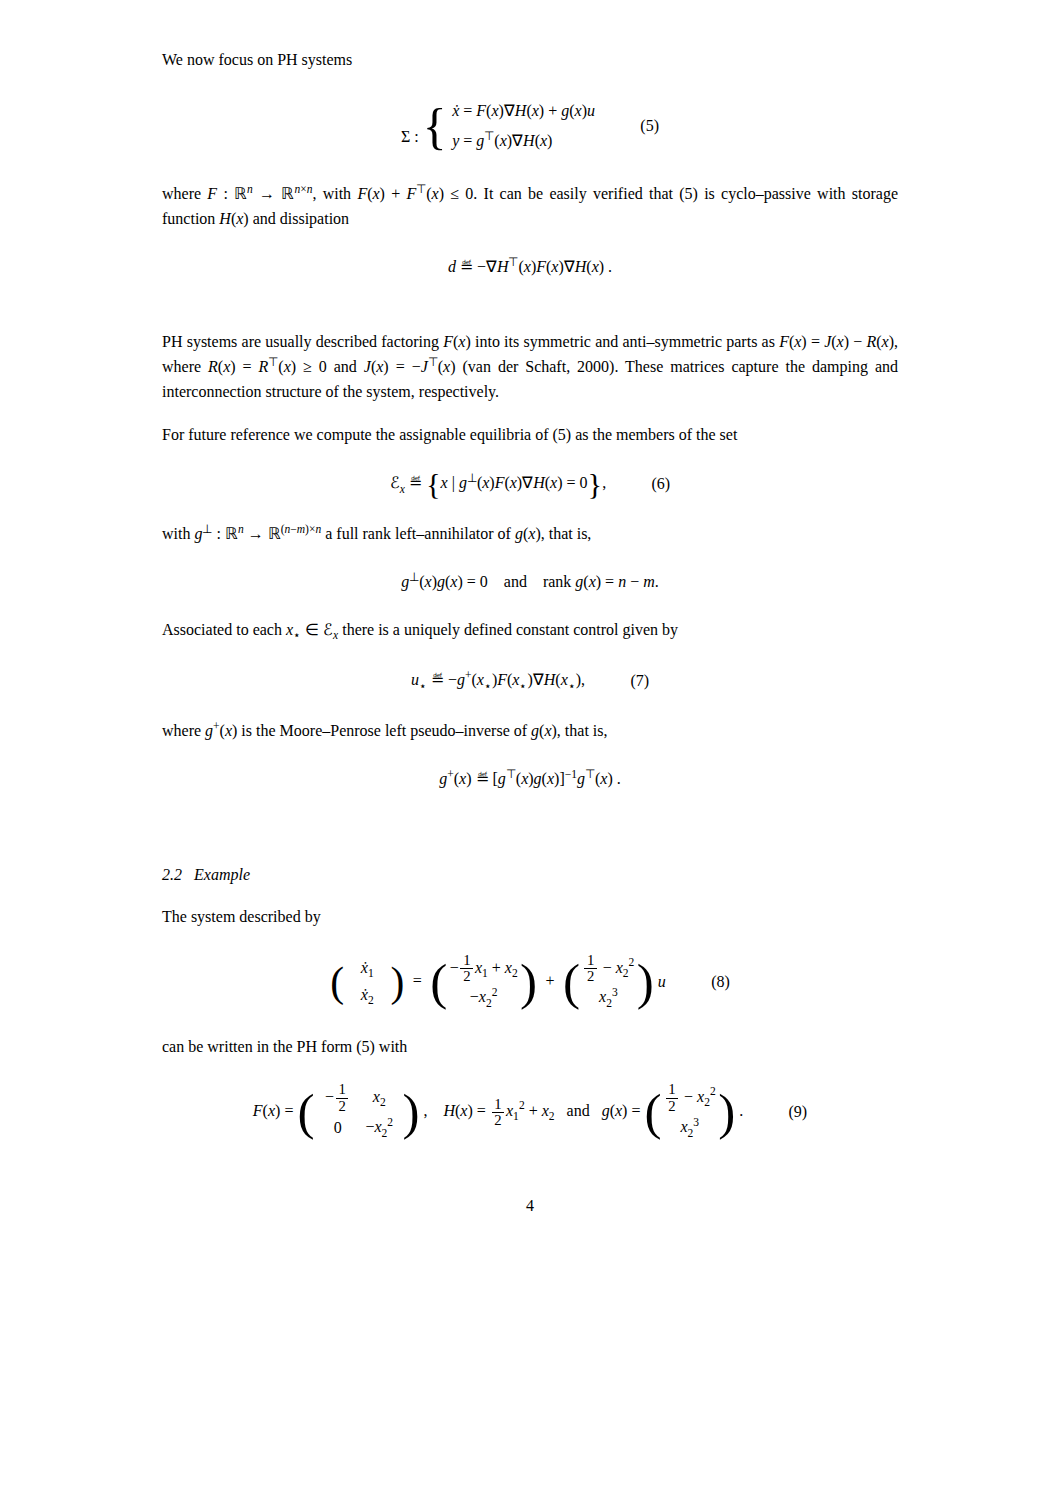We now focus on PH systems
Σ : {
ẋ = F(x)∇H(x) + g(x)u
y = g⊤(x)∇H(x)
(5)
where F : ℝn → ℝn×n, with F(x) + F⊤(x) ≤ 0. It can be easily verified that (5) is cyclo–passive with storage function H(x) and dissipation
d ≝ −∇H⊤(x)F(x)∇H(x) .
PH systems are usually described factoring F(x) into its symmetric and anti–symmetric parts as F(x) = J(x) − R(x), where R(x) = R⊤(x) ≥ 0 and J(x) = −J⊤(x) (van der Schaft, 2000). These matrices capture the damping and interconnection structure of the system, respectively.
For future reference we compute the assignable equilibria of (5) as the members of the set
ℰx ≝ {x | g⊥(x)F(x)∇H(x) = 0},
(6)
with g⊥ : ℝn → ℝ(n−m)×n a full rank left–annihilator of g(x), that is,
g⊥(x)g(x) = 0 and rank g(x) = n − m.
Associated to each x⋆ ∈ ℰx there is a uniquely defined constant control given by
u⋆ ≝ −g+(x⋆)F(x⋆)∇H(x⋆),
(7)
where g+(x) is the Moore–Penrose left pseudo–inverse of g(x), that is,
g+(x) ≝ [g⊤(x)g(x)]−1g⊤(x) .
2.2 Example
The system described by
( ẋ1 ẋ2 ) = ( −12 x1 + x2 −x22 ) + ( 12 − x22 x23 ) u
(8)
can be written in the PH form (5) with
F(x) = ( −12 x2 0−x22 ) , H(x) = 12 x12 + x2 and g(x) = ( 12 − x22 x23 ) .
(9)
4